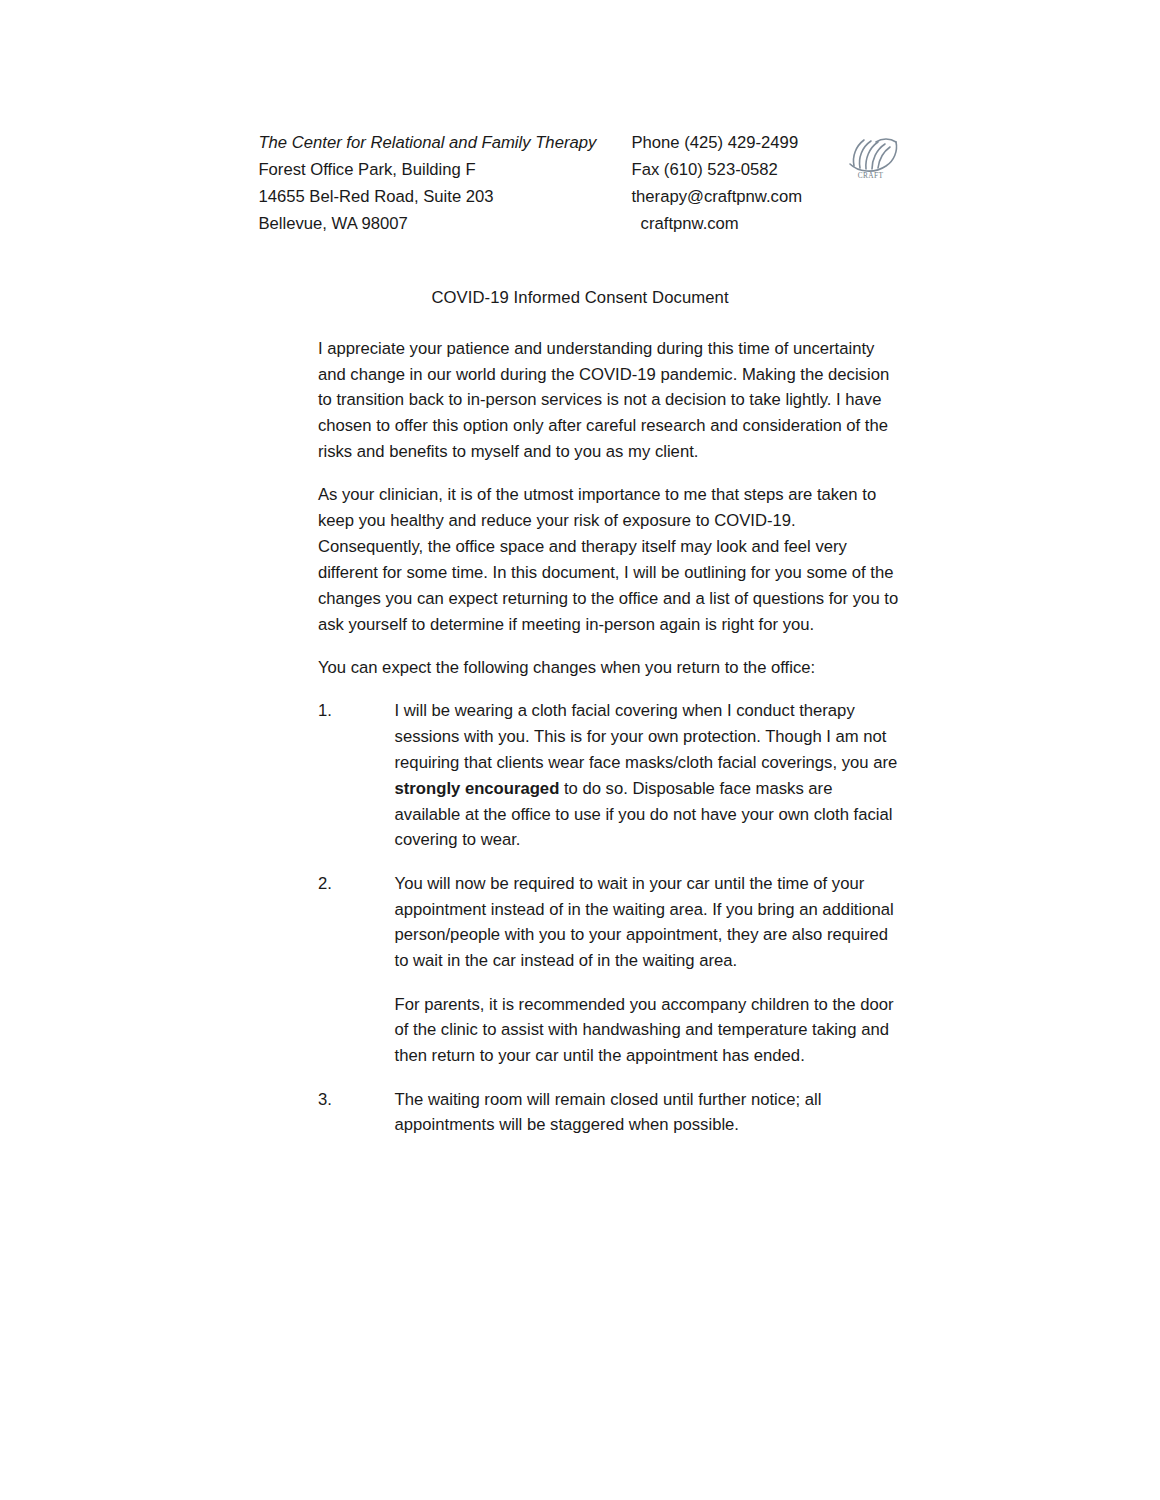CRAFT
| The Center for Relational and Family Therapy | Phone (425) 429-2499 |
| Forest Office Park, Building F | Fax (610) 523-0582 |
| 14655 Bel-Red Road, Suite 203 | therapy@craftpnw.com |
| Bellevue, WA 98007 | craftpnw.com |
COVID-19 Informed Consent Document
I appreciate your patience and understanding during this time of uncertainty and change in our world during the COVID-19 pandemic. Making the decision to transition back to in-person services is not a decision to take lightly. I have chosen to offer this option only after careful research and consideration of the risks and benefits to myself and to you as my client.
As your clinician, it is of the utmost importance to me that steps are taken to keep you healthy and reduce your risk of exposure to COVID-19. Consequently, the office space and therapy itself may look and feel very different for some time. In this document, I will be outlining for you some of the changes you can expect returning to the office and a list of questions for you to ask yourself to determine if meeting in-person again is right for you.
You can expect the following changes when you return to the office:
1.
I will be wearing a cloth facial covering when I conduct therapy sessions with you. This is for your own protection. Though I am not requiring that clients wear face masks/cloth facial coverings, you are strongly encouraged to do so. Disposable face masks are available at the office to use if you do not have your own cloth facial covering to wear.
2.
You will now be required to wait in your car until the time of your appointment instead of in the waiting area. If you bring an additional person/people with you to your appointment, they are also required to wait in the car instead of in the waiting area.
For parents, it is recommended you accompany children to the door of the clinic to assist with handwashing and temperature taking and then return to your car until the appointment has ended.
3.
The waiting room will remain closed until further notice; all appointments will be staggered when possible.